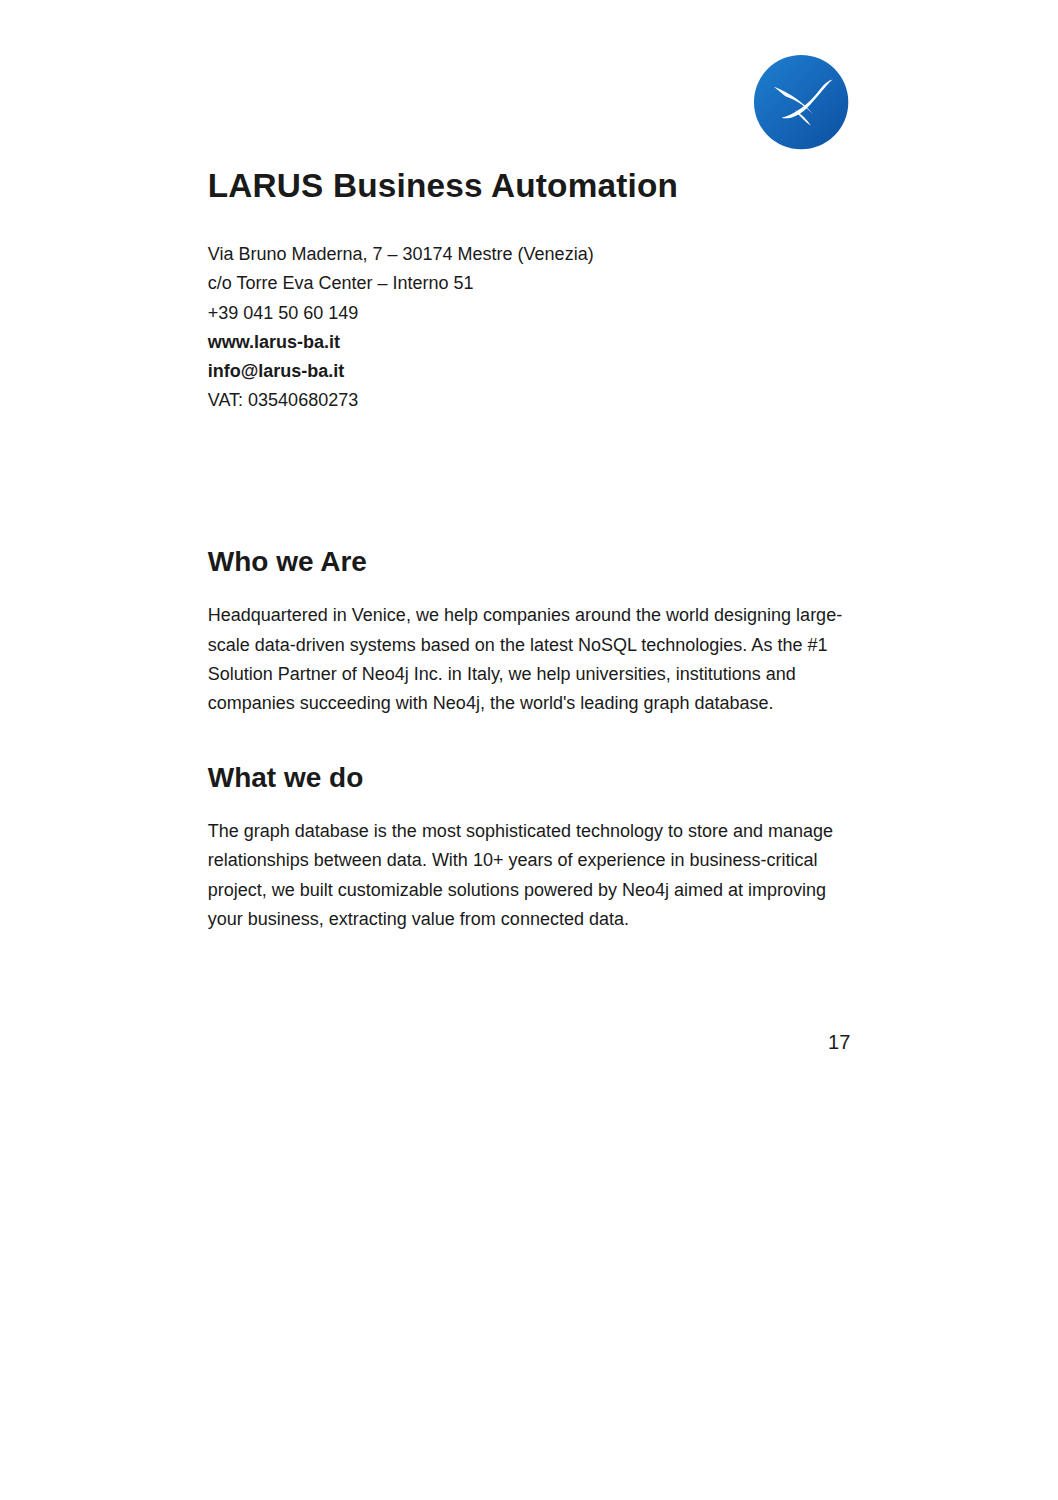LARUS Business Automation
Via Bruno Maderna, 7 – 30174 Mestre (Venezia)
c/o Torre Eva Center – Interno 51
+39 041 50 60 149
www.larus-ba.it
info@larus-ba.it
VAT: 03540680273
Who we Are
Headquartered in Venice, we help companies around the world designing large-scale data-driven systems based on the latest NoSQL technologies. As the #1 Solution Partner of Neo4j Inc. in Italy, we help universities, institutions and companies succeeding with Neo4j, the world's leading graph database.
What we do
The graph database is the most sophisticated technology to store and manage relationships between data. With 10+ years of experience in business-critical project, we built customizable solutions powered by Neo4j aimed at improving your business, extracting value from connected data.
17